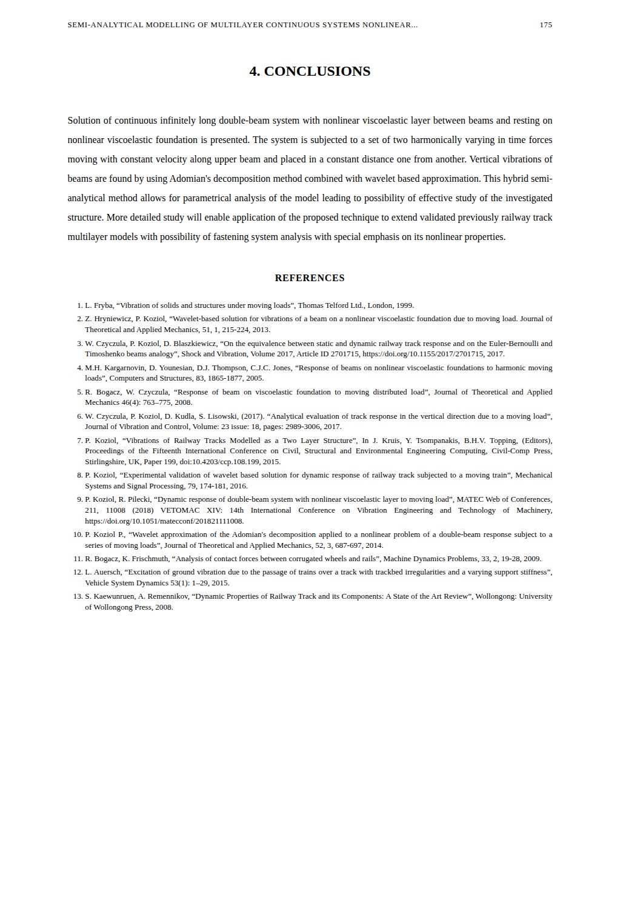Semi-analytical modelling of multilayer continuous systems nonlinear... 175
4. CONCLUSIONS
Solution of continuous infinitely long double-beam system with nonlinear viscoelastic layer between beams and resting on nonlinear viscoelastic foundation is presented. The system is subjected to a set of two harmonically varying in time forces moving with constant velocity along upper beam and placed in a constant distance one from another. Vertical vibrations of beams are found by using Adomian's decomposition method combined with wavelet based approximation. This hybrid semi-analytical method allows for parametrical analysis of the model leading to possibility of effective study of the investigated structure. More detailed study will enable application of the proposed technique to extend validated previously railway track multilayer models with possibility of fastening system analysis with special emphasis on its nonlinear properties.
REFERENCES
L. Fryba, “Vibration of solids and structures under moving loads”, Thomas Telford Ltd., London, 1999.
Z. Hryniewicz, P. Koziol, “Wavelet-based solution for vibrations of a beam on a nonlinear viscoelastic foundation due to moving load. Journal of Theoretical and Applied Mechanics, 51, 1, 215-224, 2013.
W. Czyczula, P. Koziol, D. Blaszkiewicz, “On the equivalence between static and dynamic railway track response and on the Euler-Bernoulli and Timoshenko beams analogy”, Shock and Vibration, Volume 2017, Article ID 2701715, https://doi.org/10.1155/2017/2701715, 2017.
M.H. Kargarnovin, D. Younesian, D.J. Thompson, C.J.C. Jones, “Response of beams on nonlinear viscoelastic foundations to harmonic moving loads”, Computers and Structures, 83, 1865-1877, 2005.
R. Bogacz, W. Czyczula, “Response of beam on viscoelastic foundation to moving distributed load”, Journal of Theoretical and Applied Mechanics 46(4): 763–775, 2008.
W. Czyczula, P. Koziol, D. Kudla, S. Lisowski, (2017). “Analytical evaluation of track response in the vertical direction due to a moving load”, Journal of Vibration and Control, Volume: 23 issue: 18, pages: 2989-3006, 2017.
P. Koziol, “Vibrations of Railway Tracks Modelled as a Two Layer Structure”, In J. Kruis, Y. Tsompanakis, B.H.V. Topping, (Editors), Proceedings of the Fifteenth International Conference on Civil, Structural and Environmental Engineering Computing, Civil-Comp Press, Stirlingshire, UK, Paper 199, doi:10.4203/ccp.108.199, 2015.
P. Koziol, “Experimental validation of wavelet based solution for dynamic response of railway track subjected to a moving train”, Mechanical Systems and Signal Processing, 79, 174-181, 2016.
P. Koziol, R. Pilecki, “Dynamic response of double-beam system with nonlinear viscoelastic layer to moving load”, MATEC Web of Conferences, 211, 11008 (2018) VETOMAC XIV: 14th International Conference on Vibration Engineering and Technology of Machinery, https://doi.org/10.1051/matecconf/201821111008.
P. Koziol P., “Wavelet approximation of the Adomian's decomposition applied to a nonlinear problem of a double-beam response subject to a series of moving loads”, Journal of Theoretical and Applied Mechanics, 52, 3, 687-697, 2014.
R. Bogacz, K. Frischmuth, “Analysis of contact forces between corrugated wheels and rails”, Machine Dynamics Problems, 33, 2, 19-28, 2009.
L. Auersch, “Excitation of ground vibration due to the passage of trains over a track with trackbed irregularities and a varying support stiffness”, Vehicle System Dynamics 53(1): 1–29, 2015.
S. Kaewunruen, A. Remennikov, “Dynamic Properties of Railway Track and its Components: A State of the Art Review”, Wollongong: University of Wollongong Press, 2008.